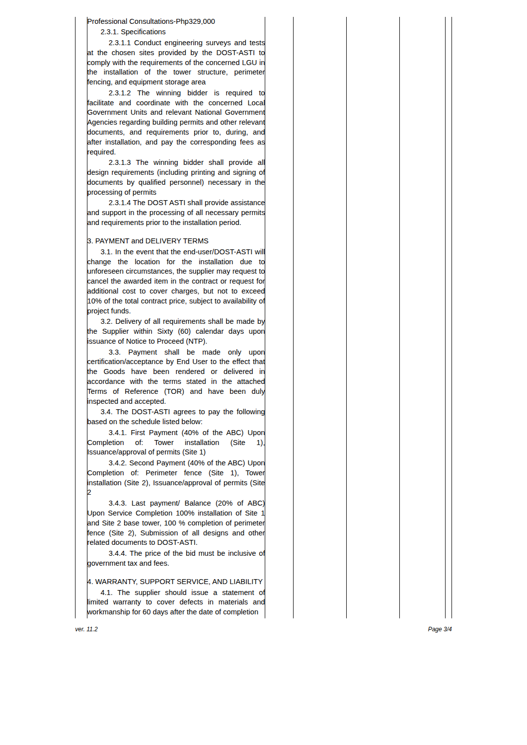| | Professional Consultations-Php329,000 2.3.1. Specifications 2.3.1.1 Conduct engineering surveys and tests at the chosen sites provided by the DOST-ASTI to comply with the requirements of the concerned LGU in the installation of the tower structure, perimeter fencing, and equipment storage area 2.3.1.2 The winning bidder is required to facilitate and coordinate with the concerned Local Government Units and relevant National Government Agencies regarding building permits and other relevant documents, and requirements prior to, during, and after installation, and pay the corresponding fees as required. 2.3.1.3 The winning bidder shall provide all design requirements (including printing and signing of documents by qualified personnel) necessary in the processing of permits 2.3.1.4 The DOST ASTI shall provide assistance and support in the processing of all necessary permits and requirements prior to the installation period. 3. PAYMENT and DELIVERY TERMS 3.1. In the event that the end-user/DOST-ASTI will change the location for the installation due to unforeseen circumstances, the supplier may request to cancel the awarded item in the contract or request for additional cost to cover charges, but not to exceed 10% of the total contract price, subject to availability of project funds. 3.2. Delivery of all requirements shall be made by the Supplier within Sixty (60) calendar days upon issuance of Notice to Proceed (NTP). 3.3. Payment shall be made only upon certification/acceptance by End User to the effect that the Goods have been rendered or delivered in accordance with the terms stated in the attached Terms of Reference (TOR) and have been duly inspected and accepted. 3.4. The DOST-ASTI agrees to pay the following based on the schedule listed below: 3.4.1. First Payment (40% of the ABC) Upon Completion of: Tower installation (Site 1), Issuance/approval of permits (Site 1) 3.4.2. Second Payment (40% of the ABC) Upon Completion of: Perimeter fence (Site 1), Tower installation (Site 2), Issuance/approval of permits (Site 2 3.4.3. Last payment/ Balance (20% of ABC) Upon Service Completion 100% installation of Site 1 and Site 2 base tower, 100 % completion of perimeter fence (Site 2), Submission of all designs and other related documents to DOST-ASTI. 3.4.4. The price of the bid must be inclusive of government tax and fees. 4. WARRANTY, SUPPORT SERVICE, AND LIABILITY 4.1. The supplier should issue a statement of limited warranty to cover defects in materials and workmanship for 60 days after the date of completion | | | | | |
ver. 11.2 Page 3/4